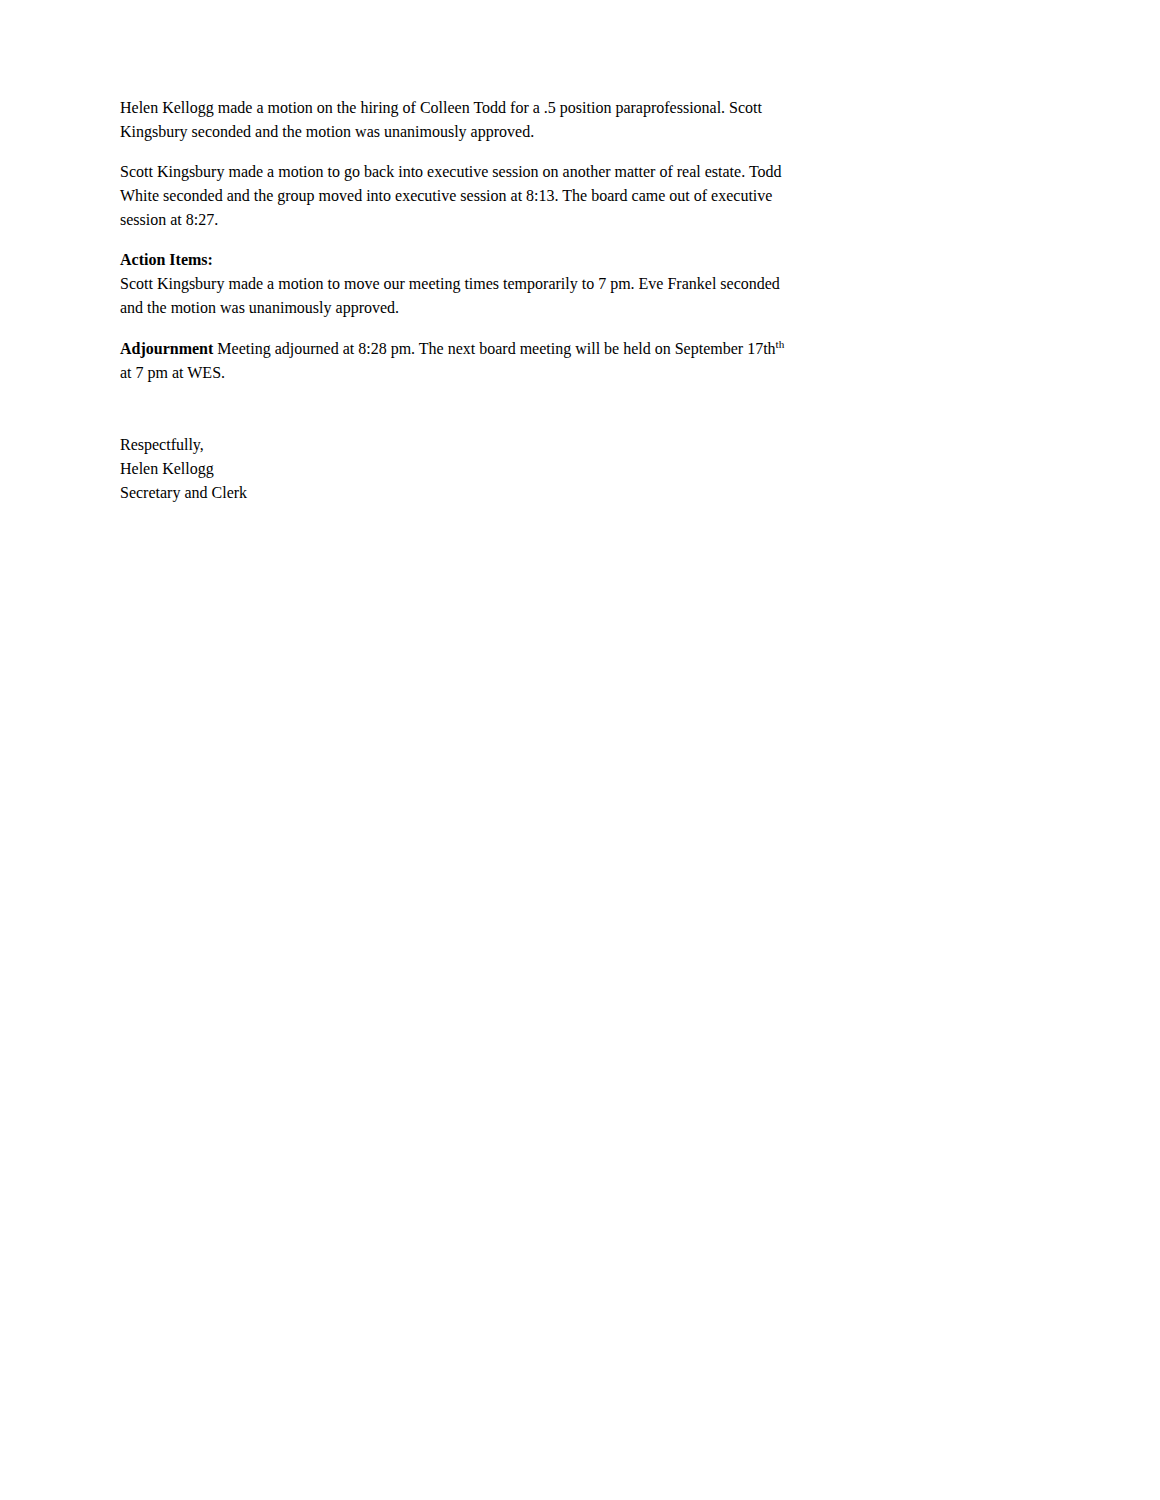Helen Kellogg made a motion on the hiring of Colleen Todd for a .5 position paraprofessional. Scott Kingsbury seconded and the motion was unanimously approved.
Scott Kingsbury made a motion to go back into executive session on another matter of real estate. Todd White seconded and the group moved into executive session at 8:13. The board came out of executive session at 8:27.
Action Items:
Scott Kingsbury made a motion to move our meeting times temporarily to 7 pm. Eve Frankel seconded and the motion was unanimously approved.
Adjournment Meeting adjourned at 8:28 pm. The next board meeting will be held on September 17thth at 7 pm at WES.
Respectfully,
Helen Kellogg
Secretary and Clerk